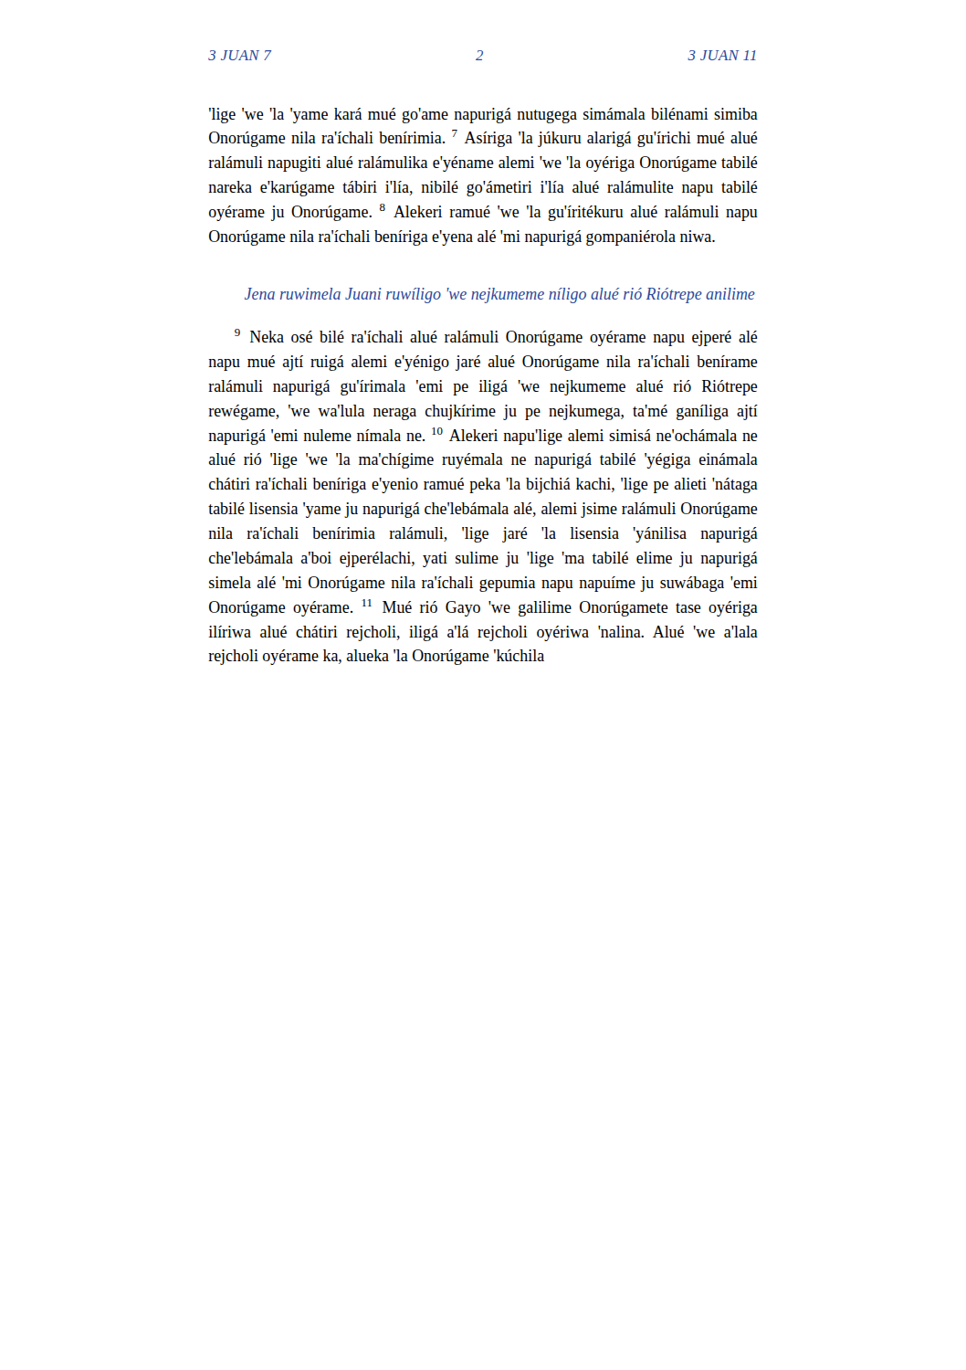3 JUAN 7 2 3 JUAN 11
'lige 'we 'la 'yame kará mué go'ame napurigá nutugega simámala bilénami simiba Onorúgame nila ra'íchali benírimia. 7 Asíriga 'la júkuru alarigá gu'írichi mué alué ralámuli napugiti alué ralámulika e'yéname alemi 'we 'la oyériga Onorúgame tabilé nareka e'karúgame tábiri i'lía, nibilé go'ámetiri i'lía alué ralámulite napu tabilé oyérame ju Onorúgame. 8 Alekeri ramué 'we 'la gu'íritékuru alué ralámuli napu Onorúgame nila ra'íchali beníriga e'yena alé 'mi napurigá gompaniérola niwa.
Jena ruwimela Juani ruwíligo 'we nejkumeme níligo alué rió Riótrepe anilime
9 Neka osé bilé ra'íchali alué ralámuli Onorúgame oyérame napu ejperé alé napu mué ajtí ruigá alemi e'yénigo jaré alué Onorúgame nila ra'íchali benírame ralámuli napurigá gu'írimala 'emi pe iligá 'we nejkumeme alué rió Riótrepe rewégame, 'we wa'lula neraga chujkírime ju pe nejkumega, ta'mé ganíliga ajtí napurigá 'emi nuleme nímala ne. 10 Alekeri napu'lige alemi simisá ne'ochámala ne alué rió 'lige 'we 'la ma'chígime ruyémala ne napurigá tabilé 'yégiga einámala chátiri ra'íchali beníriga e'yenio ramué peka 'la bijchiá kachi, 'lige pe alieti 'nátaga tabilé lisensia 'yame ju napurigá che'lebámala alé, alemi jsime ralámuli Onorúgame nila ra'íchali benírimia ralámuli, 'lige jaré 'la lisensia 'yánilisa napurigá che'lebámala a'boi ejperélachi, yati sulime ju 'lige 'ma tabilé elime ju napurigá simela alé 'mi Onorúgame nila ra'íchali gepumia napu napuíme ju suwábaga 'emi Onorúgame oyérame. 11 Mué rió Gayo 'we galilime Onorúgamete tase oyériga ilíriwa alué chátiri rejcholi, iligá a'lá rejcholi oyériwa 'nalina. Alué 'we a'lala rejcholi oyérame ka, alueka 'la Onorúgame 'kúchila